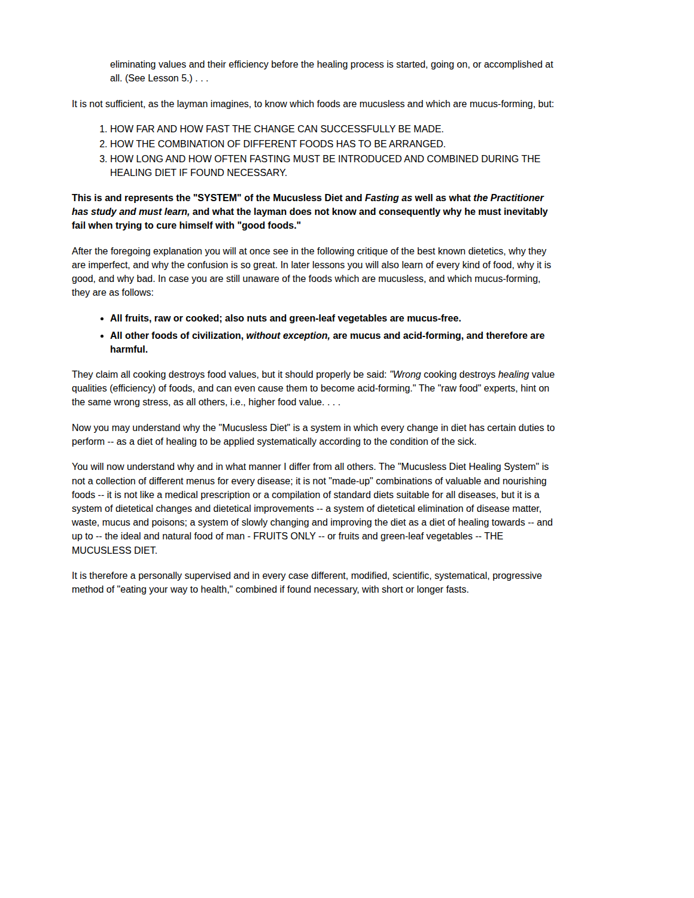eliminating values and their efficiency before the healing process is started, going on, or accomplished at all. (See Lesson 5.) . . .
It is not sufficient, as the layman imagines, to know which foods are mucusless and which are mucus-forming, but:
HOW FAR AND HOW FAST THE CHANGE CAN SUCCESSFULLY BE MADE.
HOW THE COMBINATION OF DIFFERENT FOODS HAS TO BE ARRANGED.
HOW LONG AND HOW OFTEN FASTING MUST BE INTRODUCED AND COMBINED DURING THE HEALING DIET IF FOUND NECESSARY.
This is and represents the "SYSTEM" of the Mucusless Diet and Fasting as well as what the Practitioner has study and must learn, and what the layman does not know and consequently why he must inevitably fail when trying to cure himself with "good foods."
After the foregoing explanation you will at once see in the following critique of the best known dietetics, why they are imperfect, and why the confusion is so great. In later lessons you will also learn of every kind of food, why it is good, and why bad. In case you are still unaware of the foods which are mucusless, and which mucus-forming, they are as follows:
All fruits, raw or cooked; also nuts and green-leaf vegetables are mucus-free.
All other foods of civilization, without exception, are mucus and acid-forming, and therefore are harmful.
They claim all cooking destroys food values, but it should properly be said: "Wrong cooking destroys healing value qualities (efficiency) of foods, and can even cause them to become acid-forming." The "raw food" experts, hint on the same wrong stress, as all others, i.e., higher food value. . . .
Now you may understand why the "Mucusless Diet" is a system in which every change in diet has certain duties to perform -- as a diet of healing to be applied systematically according to the condition of the sick.
You will now understand why and in what manner I differ from all others. The "Mucusless Diet Healing System" is not a collection of different menus for every disease; it is not "made-up" combinations of valuable and nourishing foods -- it is not like a medical prescription or a compilation of standard diets suitable for all diseases, but it is a system of dietetical changes and dietetical improvements -- a system of dietetical elimination of disease matter, waste, mucus and poisons; a system of slowly changing and improving the diet as a diet of healing towards -- and up to -- the ideal and natural food of man - FRUITS ONLY -- or fruits and green-leaf vegetables -- THE MUCUSLESS DIET.
It is therefore a personally supervised and in every case different, modified, scientific, systematical, progressive method of "eating your way to health," combined if found necessary, with short or longer fasts.